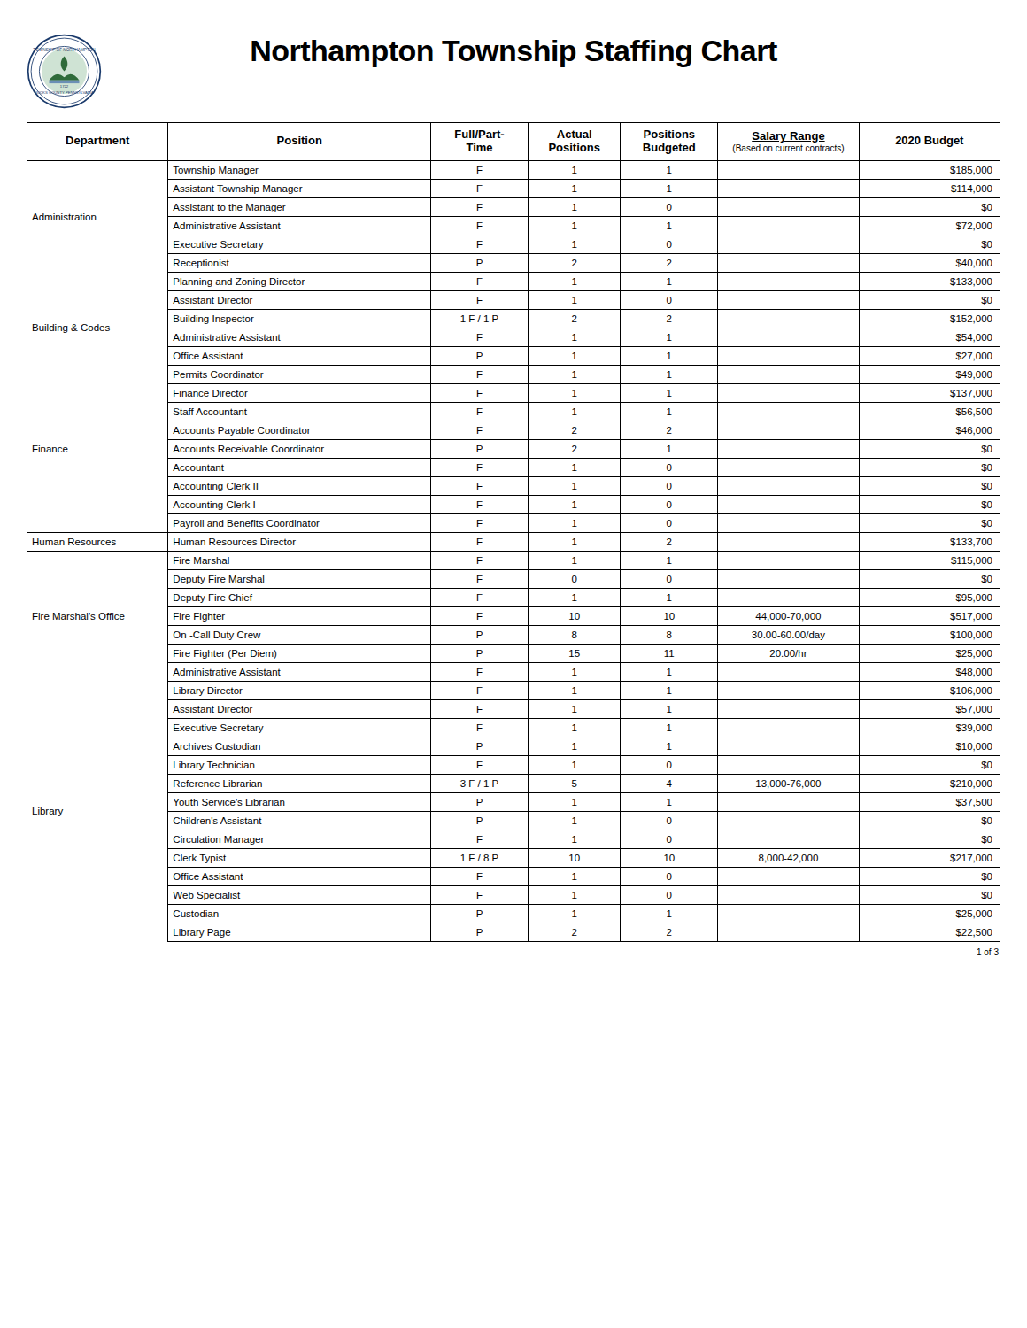TOWNSHIP OF NORTHAMPTON BUCKS COUNTY PENNSYLVANIA 1722
Northampton Township Staffing Chart
| Department | Position | Full/Part- Time | Actual Positions | Positions Budgeted | Salary Range (Based on current contracts) | 2020 Budget |
| --- | --- | --- | --- | --- | --- | --- |
| Administration | Township Manager | F | 1 | 1 | | $185,000 |
| Assistant Township Manager | F | 1 | 1 | | $114,000 |
| Assistant to the Manager | F | 1 | 0 | | $0 |
| Administrative Assistant | F | 1 | 1 | | $72,000 |
| Executive Secretary | F | 1 | 0 | | $0 |
| Receptionist | P | 2 | 2 | | $40,000 |
| Building & Codes | Planning and Zoning Director | F | 1 | 1 | | $133,000 |
| Assistant Director | F | 1 | 0 | | $0 |
| Building Inspector | 1 F / 1 P | 2 | 2 | | $152,000 |
| Administrative Assistant | F | 1 | 1 | | $54,000 |
| Office Assistant | P | 1 | 1 | | $27,000 |
| Permits Coordinator | F | 1 | 1 | | $49,000 |
| Finance | Finance Director | F | 1 | 1 | | $137,000 |
| Staff Accountant | F | 1 | 1 | | $56,500 |
| Accounts Payable Coordinator | F | 2 | 2 | | $46,000 |
| Accounts Receivable Coordinator | P | 2 | 1 | | $0 |
| Accountant | F | 1 | 0 | | $0 |
| Accounting Clerk II | F | 1 | 0 | | $0 |
| Accounting Clerk I | F | 1 | 0 | | $0 |
| | Payroll and Benefits Coordinator | F | 1 | 0 | | $0 |
| Human Resources | Human Resources Director | F | 1 | 2 | | $133,700 |
| Fire Marshal's Office | Fire Marshal | F | 1 | 1 | | $115,000 |
| Deputy Fire Marshal | F | 0 | 0 | | $0 |
| Deputy Fire Chief | F | 1 | 1 | | $95,000 |
| Fire Fighter | F | 10 | 10 | 44,000-70,000 | $517,000 |
| On -Call Duty Crew | P | 8 | 8 | 30.00-60.00/day | $100,000 |
| Fire Fighter (Per Diem) | P | 15 | 11 | 20.00/hr | $25,000 |
| Administrative Assistant | F | 1 | 1 | | $48,000 |
| Library | Library Director | F | 1 | 1 | | $106,000 |
| Assistant Director | F | 1 | 1 | | $57,000 |
| Executive Secretary | F | 1 | 1 | | $39,000 |
| Archives Custodian | P | 1 | 1 | | $10,000 |
| Library Technician | F | 1 | 0 | | $0 |
| Reference Librarian | 3 F / 1 P | 5 | 4 | 13,000-76,000 | $210,000 |
| Youth Service's Librarian | P | 1 | 1 | | $37,500 |
| Children's Assistant | P | 1 | 0 | | $0 |
| Circulation Manager | F | 1 | 0 | | $0 |
| Clerk Typist | 1 F / 8 P | 10 | 10 | 8,000-42,000 | $217,000 |
| Office Assistant | F | 1 | 0 | | $0 |
| Web Specialist | F | 1 | 0 | | $0 |
| Custodian | P | 1 | 1 | | $25,000 |
| Library Page | P | 2 | 2 | | $22,500 |
1 of 3